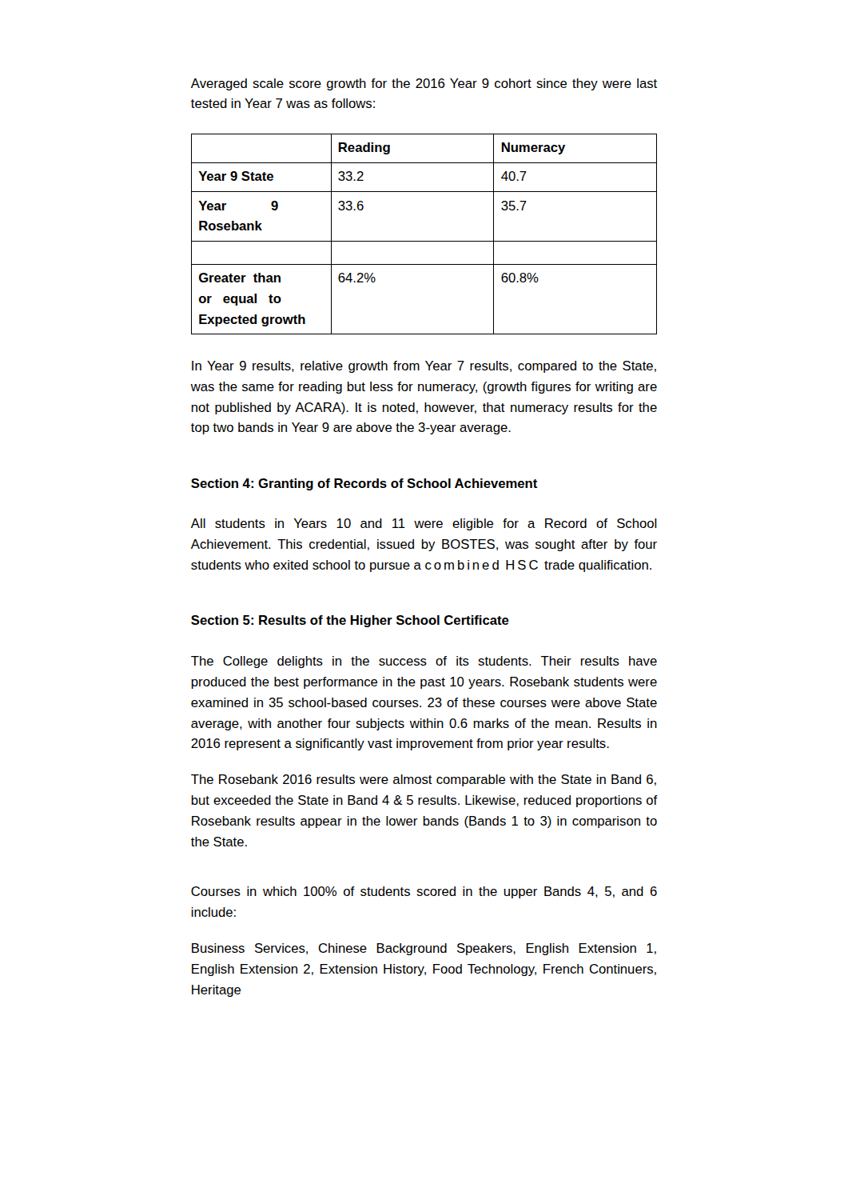Averaged scale score growth for the 2016 Year 9 cohort since they were last tested in Year 7 was as follows:
| | Reading | Numeracy |
| Year 9 State | 33.2 | 40.7 |
| Year 9 Rosebank | 33.6 | 35.7 |
| Greater than or equal to Expected growth | 64.2% | 60.8% |
In Year 9 results, relative growth from Year 7 results, compared to the State, was the same for reading but less for numeracy, (growth figures for writing are not published by ACARA). It is noted, however, that numeracy results for the top two bands in Year 9 are above the 3-year average.
Section 4: Granting of Records of School Achievement
All students in Years 10 and 11 were eligible for a Record of School Achievement. This credential, issued by BOSTES, was sought after by four students who exited school to pursue a combined HSC trade qualification.
Section 5: Results of the Higher School Certificate
The College delights in the success of its students. Their results have produced the best performance in the past 10 years. Rosebank students were examined in 35 school-based courses. 23 of these courses were above State average, with another four subjects within 0.6 marks of the mean. Results in 2016 represent a significantly vast improvement from prior year results.
The Rosebank 2016 results were almost comparable with the State in Band 6, but exceeded the State in Band 4 & 5 results. Likewise, reduced proportions of Rosebank results appear in the lower bands (Bands 1 to 3) in comparison to the State.
Courses in which 100% of students scored in the upper Bands 4, 5, and 6 include:
Business Services, Chinese Background Speakers, English Extension 1, English Extension 2, Extension History, Food Technology, French Continuers, Heritage